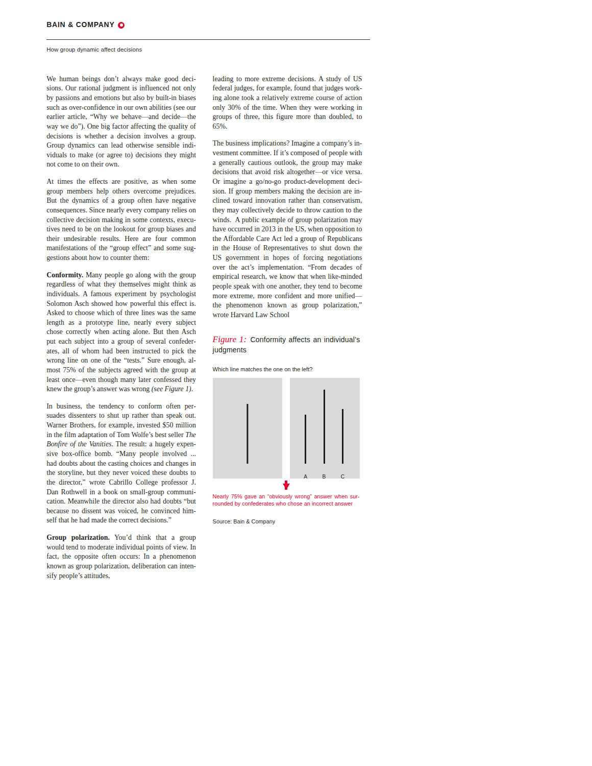Bain & Company
How group dynamic affect decisions
We human beings don’t always make good decisions. Our rational judgment is influenced not only by passions and emotions but also by built-in biases such as over-confidence in our own abilities (see our earlier article, “Why we behave—and decide—the way we do”). One big factor affecting the quality of decisions is whether a decision involves a group. Group dynamics can lead otherwise sensible individuals to make (or agree to) decisions they might not come to on their own.
At times the effects are positive, as when some group members help others overcome prejudices. But the dynamics of a group often have negative consequences. Since nearly every company relies on collective decision making in some contexts, executives need to be on the lookout for group biases and their undesirable results. Here are four common manifestations of the “group effect” and some suggestions about how to counter them:
Conformity. Many people go along with the group regardless of what they themselves might think as individuals. A famous experiment by psychologist Solomon Asch showed how powerful this effect is. Asked to choose which of three lines was the same length as a prototype line, nearly every subject chose correctly when acting alone. But then Asch put each subject into a group of several confederates, all of whom had been instructed to pick the wrong line on one of the “tests.” Sure enough, almost 75% of the subjects agreed with the group at least once—even though many later confessed they knew the group’s answer was wrong (see Figure 1).
In business, the tendency to conform often persuades dissenters to shut up rather than speak out. Warner Brothers, for example, invested $50 million in the film adaptation of Tom Wolfe’s best seller The Bonfire of the Vanities. The result: a hugely expensive box-office bomb. “Many people involved ... had doubts about the casting choices and changes in the storyline, but they never voiced these doubts to the director,” wrote Cabrillo College professor J. Dan Rothwell in a book on small-group communication. Meanwhile the director also had doubts “but because no dissent was voiced, he convinced himself that he had made the correct decisions.”
Group polarization. You’d think that a group would tend to moderate individual points of view. In fact, the opposite often occurs: In a phenomenon known as group polarization, deliberation can intensify people’s attitudes,
leading to more extreme decisions. A study of US federal judges, for example, found that judges working alone took a relatively extreme course of action only 30% of the time. When they were working in groups of three, this figure more than doubled, to 65%.
The business implications? Imagine a company’s investment committee. If it’s composed of people with a generally cautious outlook, the group may make decisions that avoid risk altogether—or vice versa. Or imagine a go/no-go product-development decision. If group members making the decision are inclined toward innovation rather than conservatism, they may collectively decide to throw caution to the winds. A public example of group polarization may have occurred in 2013 in the US, when opposition to the Affordable Care Act led a group of Republicans in the House of Representatives to shut down the US government in hopes of forcing negotiations over the act’s implementation. “From decades of empirical research, we know that when like-minded people speak with one another, they tend to become more extreme, more confident and more unified—the phenomenon known as group polarization,” wrote Harvard Law School
Figure 1: Conformity affects an individual’s judgments
Which line matches the one on the left?
A B C
Nearly 75% gave an “obviously wrong” answer when surrounded by confederates who chose an incorrect answer
Source: Bain & Company